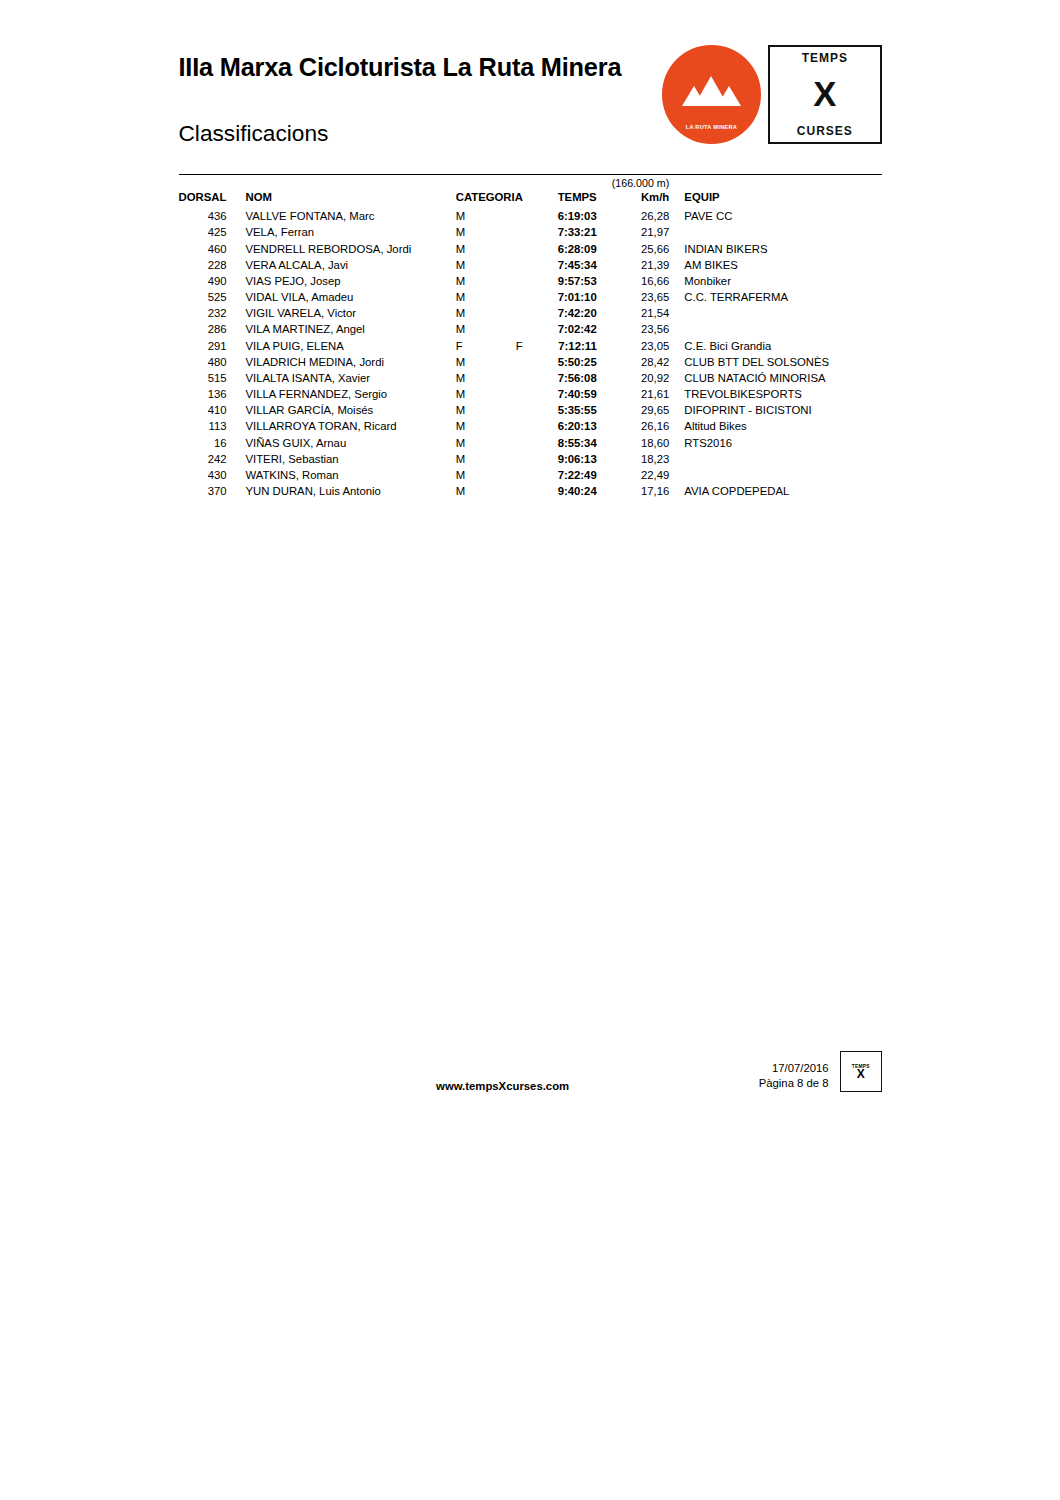LA RUTA MINERA
TEMPS
X
CURSES
IIIa Marxa Cicloturista La Ruta Minera
Classificacions
| | | | | | (166.000 m) | |
| --- | --- | --- | --- | --- | --- | --- |
| DORSAL | NOM | CATEGORIA | TEMPS | Km/h | EQUIP |
| 436 | VALLVE FONTANA, Marc | M | | 6:19:03 | 26,28 | PAVE CC |
| 425 | VELA, Ferran | M | | 7:33:21 | 21,97 | |
| 460 | VENDRELL REBORDOSA, Jordi | M | | 6:28:09 | 25,66 | INDIAN BIKERS |
| 228 | VERA ALCALA, Javi | M | | 7:45:34 | 21,39 | AM BIKES |
| 490 | VIAS PEJO, Josep | M | | 9:57:53 | 16,66 | Monbiker |
| 525 | VIDAL VILA, Amadeu | M | | 7:01:10 | 23,65 | C.C. TERRAFERMA |
| 232 | VIGIL VARELA, Victor | M | | 7:42:20 | 21,54 | |
| 286 | VILA MARTINEZ, Angel | M | | 7:02:42 | 23,56 | |
| 291 | VILA PUIG, ELENA | F | F | 7:12:11 | 23,05 | C.E. Bici Grandia |
| 480 | VILADRICH MEDINA, Jordi | M | | 5:50:25 | 28,42 | CLUB BTT DEL SOLSONÈS |
| 515 | VILALTA ISANTA, Xavier | M | | 7:56:08 | 20,92 | CLUB NATACIÓ MINORISA |
| 136 | VILLA FERNANDEZ, Sergio | M | | 7:40:59 | 21,61 | TREVOLBIKESPORTS |
| 410 | VILLAR GARCÍA, Moisés | M | | 5:35:55 | 29,65 | DIFOPRINT - BICISTONI |
| 113 | VILLARROYA TORAN, Ricard | M | | 6:20:13 | 26,16 | Altitud Bikes |
| 16 | VIÑAS GUIX, Arnau | M | | 8:55:34 | 18,60 | RTS2016 |
| 242 | VITERI, Sebastian | M | | 9:06:13 | 18,23 | |
| 430 | WATKINS, Roman | M | | 7:22:49 | 22,49 | |
| 370 | YUN DURAN, Luis Antonio | M | | 9:40:24 | 17,16 | AVIA COPDEPEDAL |
www.tempsXcurses.com
17/07/2016
Pàgina 8 de 8
TEMPS
X